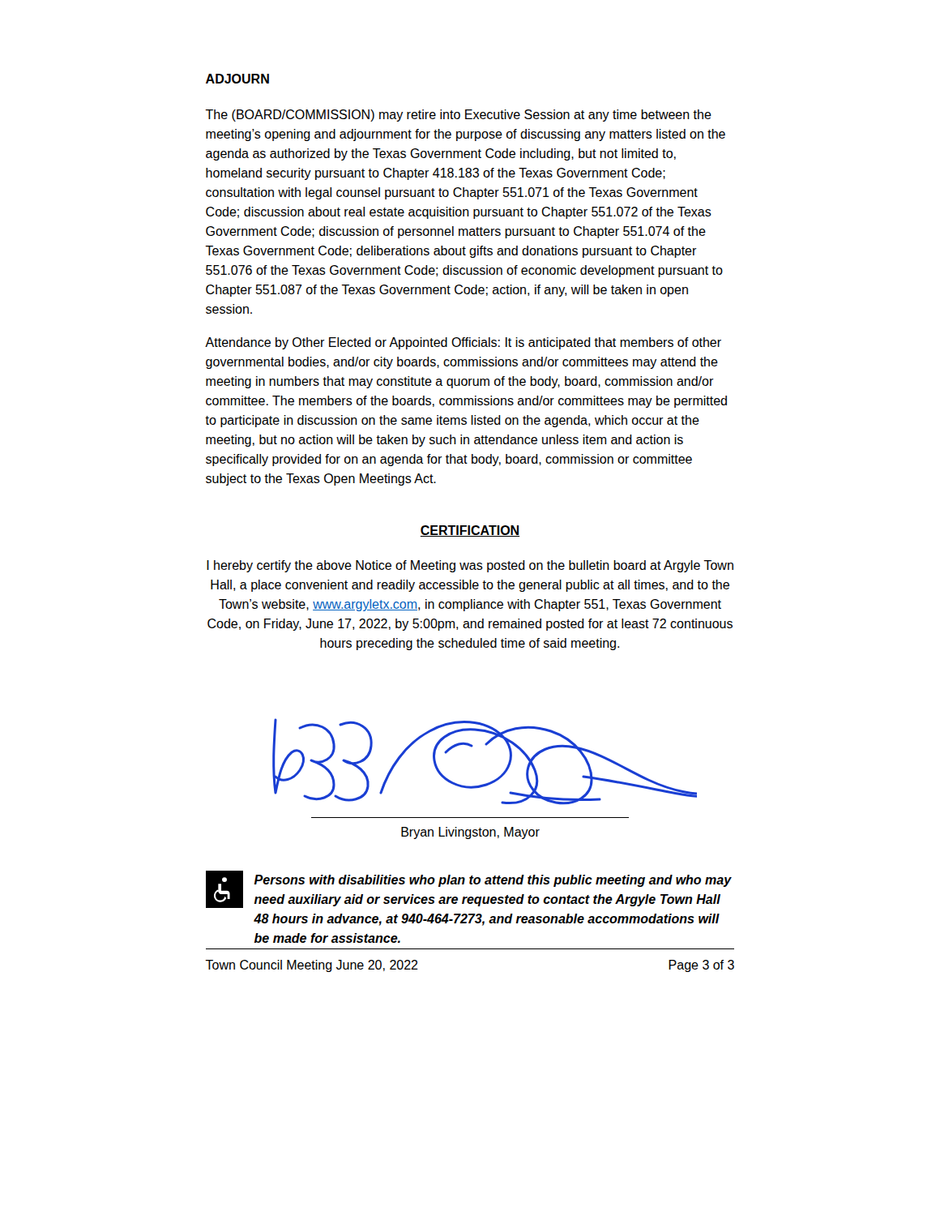ADJOURN
The (BOARD/COMMISSION) may retire into Executive Session at any time between the meeting’s opening and adjournment for the purpose of discussing any matters listed on the agenda as authorized by the Texas Government Code including, but not limited to, homeland security pursuant to Chapter 418.183 of the Texas Government Code; consultation with legal counsel pursuant to Chapter 551.071 of the Texas Government Code; discussion about real estate acquisition pursuant to Chapter 551.072 of the Texas Government Code; discussion of personnel matters pursuant to Chapter 551.074 of the Texas Government Code; deliberations about gifts and donations pursuant to Chapter 551.076 of the Texas Government Code; discussion of economic development pursuant to Chapter 551.087 of the Texas Government Code; action, if any, will be taken in open session.
Attendance by Other Elected or Appointed Officials: It is anticipated that members of other governmental bodies, and/or city boards, commissions and/or committees may attend the meeting in numbers that may constitute a quorum of the body, board, commission and/or committee. The members of the boards, commissions and/or committees may be permitted to participate in discussion on the same items listed on the agenda, which occur at the meeting, but no action will be taken by such in attendance unless item and action is specifically provided for on an agenda for that body, board, commission or committee subject to the Texas Open Meetings Act.
CERTIFICATION
I hereby certify the above Notice of Meeting was posted on the bulletin board at Argyle Town Hall, a place convenient and readily accessible to the general public at all times, and to the Town’s website, www.argyletx.com, in compliance with Chapter 551, Texas Government Code, on Friday, June 17, 2022, by 5:00pm, and remained posted for at least 72 continuous hours preceding the scheduled time of said meeting.
Bryan Livingston, Mayor
Persons with disabilities who plan to attend this public meeting and who may need auxiliary aid or services are requested to contact the Argyle Town Hall 48 hours in advance, at 940-464-7273, and reasonable accommodations will be made for assistance.
Town Council Meeting June 20, 2022 Page 3 of 3